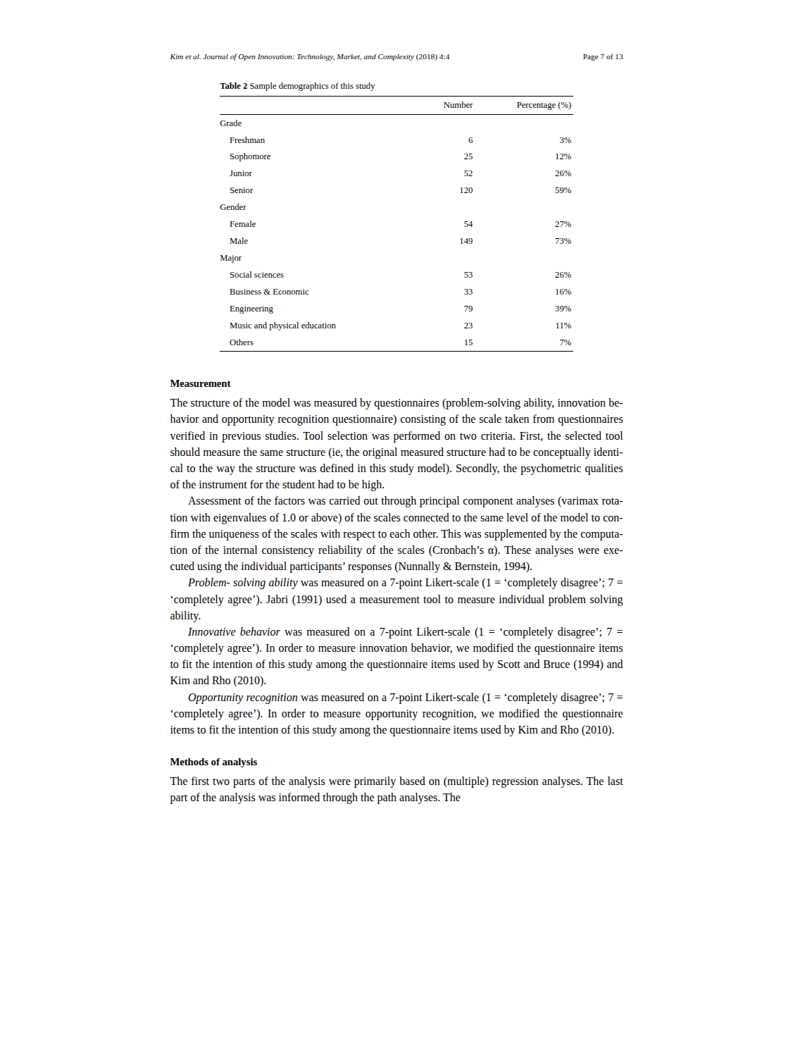Kim et al. Journal of Open Innovation: Technology, Market, and Complexity (2018) 4:4
Page 7 of 13
Table 2 Sample demographics of this study
| | Number | Percentage (%) |
| --- | --- | --- |
| Grade | | |
| Freshman | 6 | 3% |
| Sophomore | 25 | 12% |
| Junior | 52 | 26% |
| Senior | 120 | 59% |
| Gender | | |
| Female | 54 | 27% |
| Male | 149 | 73% |
| Major | | |
| Social sciences | 53 | 26% |
| Business & Economic | 33 | 16% |
| Engineering | 79 | 39% |
| Music and physical education | 23 | 11% |
| Others | 15 | 7% |
Measurement
The structure of the model was measured by questionnaires (problem-solving ability, innovation behavior and opportunity recognition questionnaire) consisting of the scale taken from questionnaires verified in previous studies. Tool selection was performed on two criteria. First, the selected tool should measure the same structure (ie, the original measured structure had to be conceptually identical to the way the structure was defined in this study model). Secondly, the psychometric qualities of the instrument for the student had to be high.
Assessment of the factors was carried out through principal component analyses (varimax rotation with eigenvalues of 1.0 or above) of the scales connected to the same level of the model to confirm the uniqueness of the scales with respect to each other. This was supplemented by the computation of the internal consistency reliability of the scales (Cronbach’s α). These analyses were executed using the individual participants’ responses (Nunnally & Bernstein, 1994).
Problem- solving ability was measured on a 7-point Likert-scale (1 = ‘completely disagree’; 7 = ‘completely agree’). Jabri (1991) used a measurement tool to measure individual problem solving ability.
Innovative behavior was measured on a 7-point Likert-scale (1 = ‘completely disagree’; 7 = ‘completely agree’). In order to measure innovation behavior, we modified the questionnaire items to fit the intention of this study among the questionnaire items used by Scott and Bruce (1994) and Kim and Rho (2010).
Opportunity recognition was measured on a 7-point Likert-scale (1 = ‘completely disagree’; 7 = ‘completely agree’). In order to measure opportunity recognition, we modified the questionnaire items to fit the intention of this study among the questionnaire items used by Kim and Rho (2010).
Methods of analysis
The first two parts of the analysis were primarily based on (multiple) regression analyses. The last part of the analysis was informed through the path analyses. The